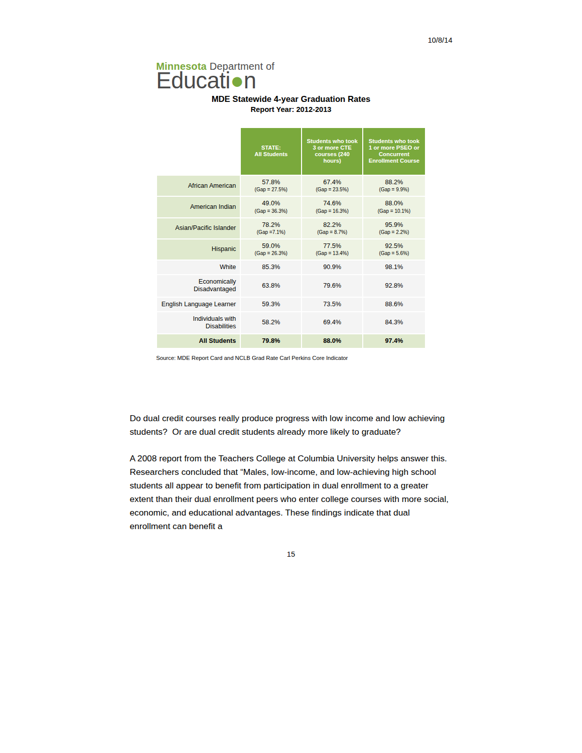10/8/14
Minnesota Department of
Educati●n
MDE Statewide 4-year Graduation Rates
Report Year: 2012-2013
| | STATE: All Students | Students who took 3 or more CTE courses (240 hours) | Students who took 1 or more PSEO or Concurrent Enrollment Course |
| --- | --- | --- | --- |
| African American | 57.8% (Gap = 27.5%) | 67.4% (Gap = 23.5%) | 88.2% (Gap = 9.9%) |
| American Indian | 49.0% (Gap = 36.3%) | 74.6% (Gap = 16.3%) | 88.0% (Gap = 10.1%) |
| Asian/Pacific Islander | 78.2% (Gap =7.1%) | 82.2% (Gap = 8.7%) | 95.9% (Gap = 2.2%) |
| Hispanic | 59.0% (Gap = 26.3%) | 77.5% (Gap = 13.4%) | 92.5% (Gap = 5.6%) |
| White | 85.3% | 90.9% | 98.1% |
| Economically Disadvantaged | 63.8% | 79.6% | 92.8% |
| English Language Learner | 59.3% | 73.5% | 88.6% |
| Individuals with Disabilities | 58.2% | 69.4% | 84.3% |
| All Students | 79.8% | 88.0% | 97.4% |
Source: MDE Report Card and NCLB Grad Rate Carl Perkins Core Indicator
Do dual credit courses really produce progress with low income and low achieving students? Or are dual credit students already more likely to graduate?
A 2008 report from the Teachers College at Columbia University helps answer this. Researchers concluded that “Males, low-income, and low-achieving high school students all appear to benefit from participation in dual enrollment to a greater extent than their dual enrollment peers who enter college courses with more social, economic, and educational advantages. These findings indicate that dual enrollment can benefit a
15